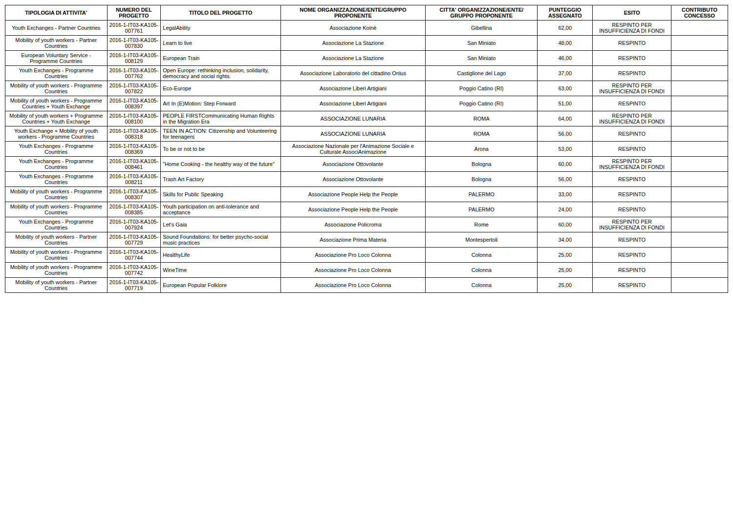| TIPOLOGIA DI ATTIVITA' | NUMERO DEL PROGETTO | TITOLO DEL PROGETTO | NOME ORGANIZZAZIONE/ENTE/GRUPPO PROPONENTE | CITTA' ORGANIZZAZIONE/ENTE/ GRUPPO PROPONENTE | PUNTEGGIO ASSEGNATO | ESITO | CONTRIBUTO CONCESSO |
| --- | --- | --- | --- | --- | --- | --- | --- |
| Youth Exchanges - Partner Countries | 2016-1-IT03-KA105-007761 | LegalAbility | Associazione Koinè | Gibellina | 62,00 | RESPINTO PER INSUFFICIENZA DI FONDI | |
| Mobility of youth workers - Partner Countries | 2016-1-IT03-KA105-007830 | Learn to live | Associazione La Stazione | San Miniato | 48,00 | RESPINTO | |
| European Voluntary Service - Programme Countries | 2016-1-IT03-KA105-008129 | European Train | Associazione La Stazione | San Miniato | 46,00 | RESPINTO | |
| Youth Exchanges - Programme Countries | 2016-1-IT03-KA105-007762 | Open Europe: rethinking inclusion, solidarity, democracy and social rights. | Associazione Laboratorio del cittadino Onlus | Castiglione del Lago | 37,00 | RESPINTO | |
| Mobility of youth workers - Programme Countries | 2016-1-IT03-KA105-007822 | Eco-Europe | Associazione Liberi Artigiani | Poggio Catino (RI) | 63,00 | RESPINTO PER INSUFFICIENZA DI FONDI | |
| Mobility of youth workers - Programme Countries + Youth Exchange | 2016-1-IT03-KA105-008397 | Art In (E)Motion: Step Forward | Associazione Liberi Artigiani | Poggio Catino (RI) | 51,00 | RESPINTO | |
| Mobility of youth workers + Programme Countries + Youth Exchange | 2016-1-IT03-KA105-008100 | PEOPLE FIRSTCommunicating Human Rights in the Migration Era | ASSOCIAZIONE LUNARIA | ROMA | 64,00 | RESPINTO PER INSUFFICIENZA DI FONDI | |
| Youth Exchange + Mobility of youth workers - Programme Countries | 2016-1-IT03-KA105-008318 | TEEN IN ACTION: Citizenship and Volunteering for teenagers | ASSOCIAZIONE LUNARIA | ROMA | 56,00 | RESPINTO | |
| Youth Exchanges - Programme Countries | 2016-1-IT03-KA105-008369 | To be or not to be | Associazione Nazionale per l'Animazione Sociale e Culturale AssociAnimazione | Arona | 53,00 | RESPINTO | |
| Youth Exchanges - Programme Countries | 2016-1-IT03-KA105-008461 | "Home Cooking - the healthy way of the future" | Associazione Ottovolante | Bologna | 60,00 | RESPINTO PER INSUFFICIENZA DI FONDI | |
| Youth Exchanges - Programme Countries | 2016-1-IT03-KA105-008211 | Trash Art Factory | Associazione Ottovolante | Bologna | 56,00 | RESPINTO | |
| Mobility of youth workers - Programme Countries | 2016-1-IT03-KA105-008307 | Skills for Public Speaking | Associazione People Help the People | PALERMO | 33,00 | RESPINTO | |
| Mobility of youth workers - Programme Countries | 2016-1-IT03-KA105-008385 | Youth participation on anti-tolerance and acceptance | Associazione People Help the People | PALERMO | 24,00 | RESPINTO | |
| Youth Exchanges - Programme Countries | 2016-1-IT03-KA105-007924 | Let's Gaia | Associazione Policroma | Rome | 60,00 | RESPINTO PER INSUFFICIENZA DI FONDI | |
| Mobility of youth workers - Partner Countries | 2016-1-IT03-KA105-007729 | Sound Foundations: for better psycho-social music practices | Associazione Prima Materia | Montespertoli | 34,00 | RESPINTO | |
| Mobility of youth workers - Programme Countries | 2016-1-IT03-KA105-007744 | HealthyLife | Associazione Pro Loco Colonna | Colonna | 25,00 | RESPINTO | |
| Mobility of youth workers - Programme Countries | 2016-1-IT03-KA105-007742 | WineTime | Associazione Pro Loco Colonna | Colonna | 25,00 | RESPINTO | |
| Mobility of youth workers - Partner Countries | 2016-1-IT03-KA105-007719 | European Popular Folklore | Associazione Pro Loco Colonna | Colonna | 25,00 | RESPINTO | |